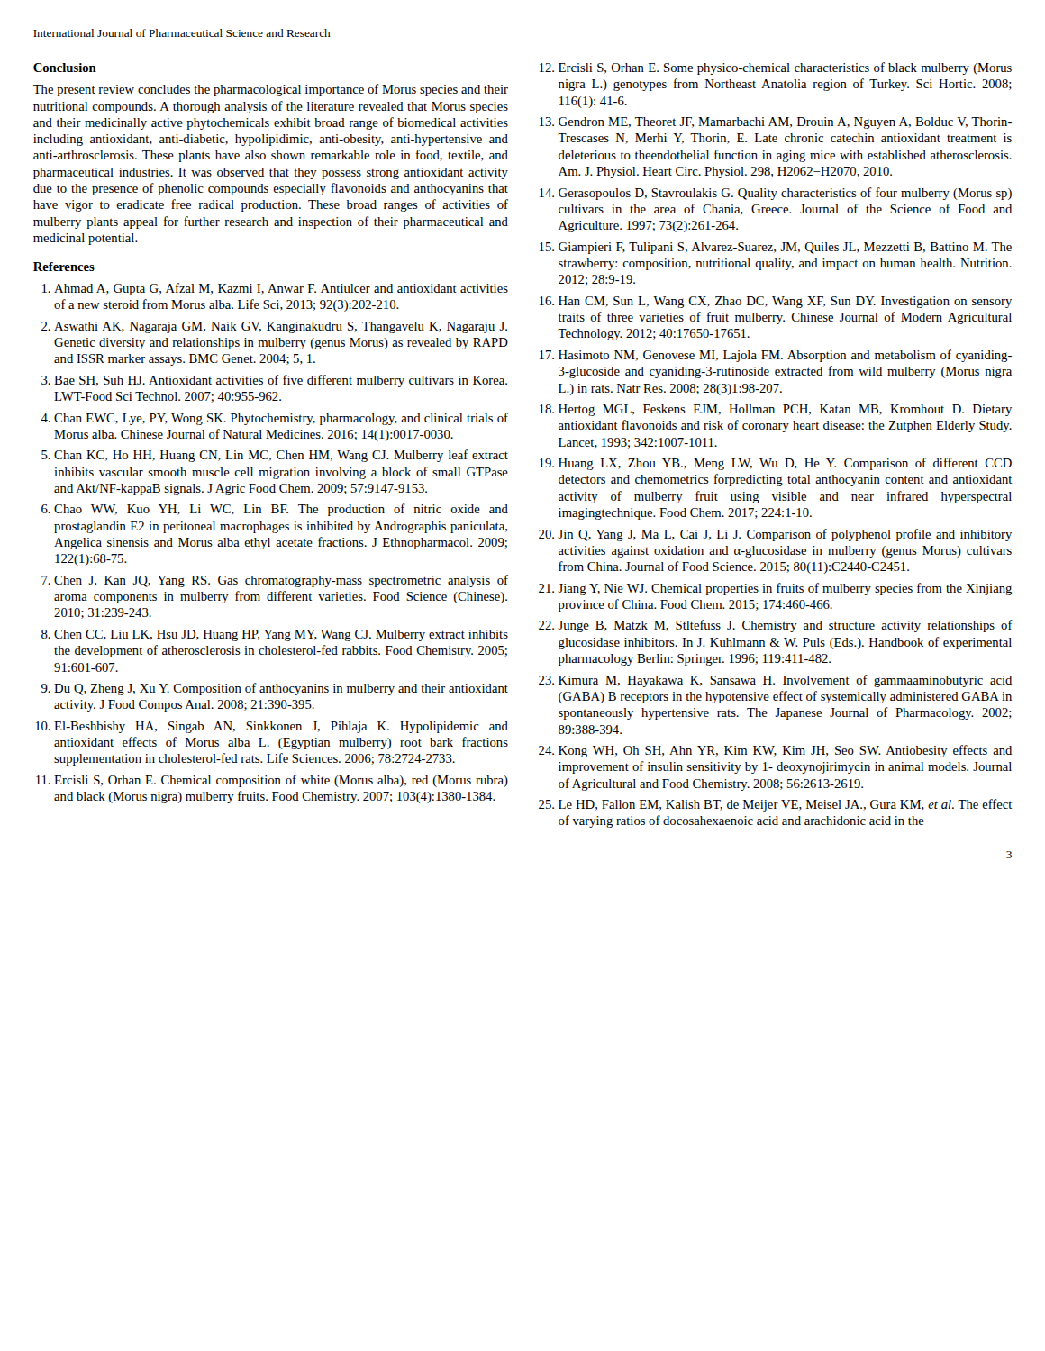International Journal of Pharmaceutical Science and Research
Conclusion
The present review concludes the pharmacological importance of Morus species and their nutritional compounds. A thorough analysis of the literature revealed that Morus species and their medicinally active phytochemicals exhibit broad range of biomedical activities including antioxidant, anti-diabetic, hypolipidimic, anti-obesity, anti-hypertensive and anti-arthrosclerosis. These plants have also shown remarkable role in food, textile, and pharmaceutical industries. It was observed that they possess strong antioxidant activity due to the presence of phenolic compounds especially flavonoids and anthocyanins that have vigor to eradicate free radical production. These broad ranges of activities of mulberry plants appeal for further research and inspection of their pharmaceutical and medicinal potential.
References
Ahmad A, Gupta G, Afzal M, Kazmi I, Anwar F. Antiulcer and antioxidant activities of a new steroid from Morus alba. Life Sci, 2013; 92(3):202-210.
Aswathi AK, Nagaraja GM, Naik GV, Kanginakudru S, Thangavelu K, Nagaraju J. Genetic diversity and relationships in mulberry (genus Morus) as revealed by RAPD and ISSR marker assays. BMC Genet. 2004; 5, 1.
Bae SH, Suh HJ. Antioxidant activities of five different mulberry cultivars in Korea. LWT-Food Sci Technol. 2007; 40:955-962.
Chan EWC, Lye, PY, Wong SK. Phytochemistry, pharmacology, and clinical trials of Morus alba. Chinese Journal of Natural Medicines. 2016; 14(1):0017-0030.
Chan KC, Ho HH, Huang CN, Lin MC, Chen HM, Wang CJ. Mulberry leaf extract inhibits vascular smooth muscle cell migration involving a block of small GTPase and Akt/NF-kappaB signals. J Agric Food Chem. 2009; 57:9147-9153.
Chao WW, Kuo YH, Li WC, Lin BF. The production of nitric oxide and prostaglandin E2 in peritoneal macrophages is inhibited by Andrographis paniculata, Angelica sinensis and Morus alba ethyl acetate fractions. J Ethnopharmacol. 2009; 122(1):68-75.
Chen J, Kan JQ, Yang RS. Gas chromatography-mass spectrometric analysis of aroma components in mulberry from different varieties. Food Science (Chinese). 2010; 31:239-243.
Chen CC, Liu LK, Hsu JD, Huang HP, Yang MY, Wang CJ. Mulberry extract inhibits the development of atherosclerosis in cholesterol-fed rabbits. Food Chemistry. 2005; 91:601-607.
Du Q, Zheng J, Xu Y. Composition of anthocyanins in mulberry and their antioxidant activity. J Food Compos Anal. 2008; 21:390-395.
El-Beshbishy HA, Singab AN, Sinkkonen J, Pihlaja K. Hypolipidemic and antioxidant effects of Morus alba L. (Egyptian mulberry) root bark fractions supplementation in cholesterol-fed rats. Life Sciences. 2006; 78:2724-2733.
Ercisli S, Orhan E. Chemical composition of white (Morus alba), red (Morus rubra) and black (Morus nigra) mulberry fruits. Food Chemistry. 2007; 103(4):1380-1384.
Ercisli S, Orhan E. Some physico-chemical characteristics of black mulberry (Morus nigra L.) genotypes from Northeast Anatolia region of Turkey. Sci Hortic. 2008; 116(1): 41-6.
Gendron ME, Theoret JF, Mamarbachi AM, Drouin A, Nguyen A, Bolduc V, Thorin-Trescases N, Merhi Y, Thorin, E. Late chronic catechin antioxidant treatment is deleterious to theendothelial function in aging mice with established atherosclerosis. Am. J. Physiol. Heart Circ. Physiol. 298, H2062−H2070, 2010.
Gerasopoulos D, Stavroulakis G. Quality characteristics of four mulberry (Morus sp) cultivars in the area of Chania, Greece. Journal of the Science of Food and Agriculture. 1997; 73(2):261-264.
Giampieri F, Tulipani S, Alvarez-Suarez, JM, Quiles JL, Mezzetti B, Battino M. The strawberry: composition, nutritional quality, and impact on human health. Nutrition. 2012; 28:9-19.
Han CM, Sun L, Wang CX, Zhao DC, Wang XF, Sun DY. Investigation on sensory traits of three varieties of fruit mulberry. Chinese Journal of Modern Agricultural Technology. 2012; 40:17650-17651.
Hasimoto NM, Genovese MI, Lajola FM. Absorption and metabolism of cyaniding-3-glucoside and cyaniding-3-rutinoside extracted from wild mulberry (Morus nigra L.) in rats. Natr Res. 2008; 28(3)1:98-207.
Hertog MGL, Feskens EJM, Hollman PCH, Katan MB, Kromhout D. Dietary antioxidant flavonoids and risk of coronary heart disease: the Zutphen Elderly Study. Lancet, 1993; 342:1007-1011.
Huang LX, Zhou YB., Meng LW, Wu D, He Y. Comparison of different CCD detectors and chemometrics forpredicting total anthocyanin content and antioxidant activity of mulberry fruit using visible and near infrared hyperspectral imagingtechnique. Food Chem. 2017; 224:1-10.
Jin Q, Yang J, Ma L, Cai J, Li J. Comparison of polyphenol profile and inhibitory activities against oxidation and α-glucosidase in mulberry (genus Morus) cultivars from China. Journal of Food Science. 2015; 80(11):C2440-C2451.
Jiang Y, Nie WJ. Chemical properties in fruits of mulberry species from the Xinjiang province of China. Food Chem. 2015; 174:460-466.
Junge B, Matzk M, Stltefuss J. Chemistry and structure activity relationships of glucosidase inhibitors. In J. Kuhlmann & W. Puls (Eds.). Handbook of experimental pharmacology Berlin: Springer. 1996; 119:411-482.
Kimura M, Hayakawa K, Sansawa H. Involvement of gammaaminobutyric acid (GABA) B receptors in the hypotensive effect of systemically administered GABA in spontaneously hypertensive rats. The Japanese Journal of Pharmacology. 2002; 89:388-394.
Kong WH, Oh SH, Ahn YR, Kim KW, Kim JH, Seo SW. Antiobesity effects and improvement of insulin sensitivity by 1- deoxynojirimycin in animal models. Journal of Agricultural and Food Chemistry. 2008; 56:2613-2619.
Le HD, Fallon EM, Kalish BT, de Meijer VE, Meisel JA., Gura KM, et al. The effect of varying ratios of docosahexaenoic acid and arachidonic acid in the
3